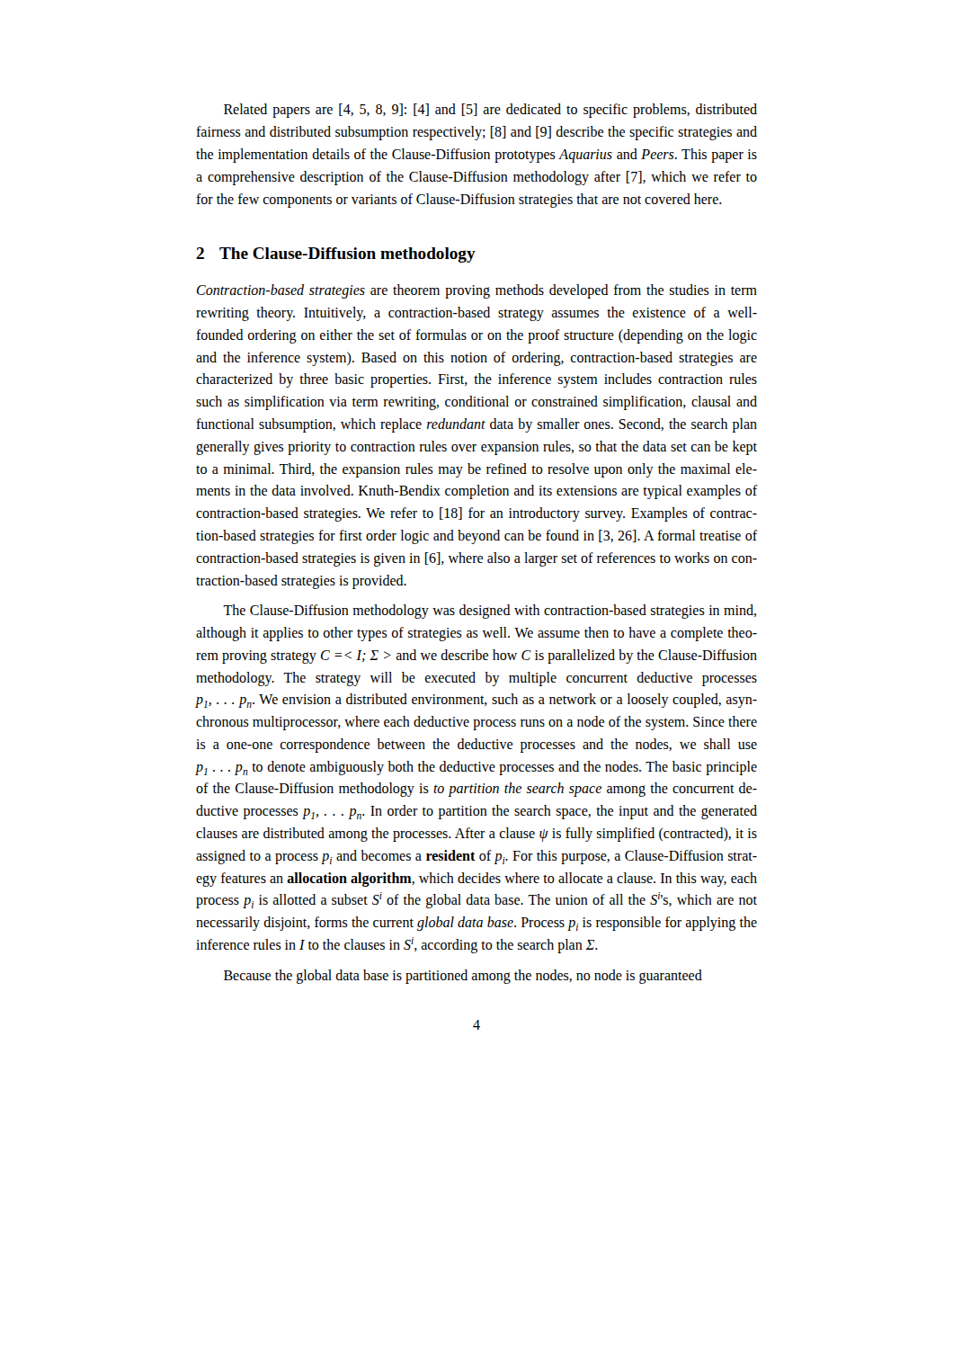Related papers are [4, 5, 8, 9]: [4] and [5] are dedicated to specific problems, distributed fairness and distributed subsumption respectively; [8] and [9] describe the specific strategies and the implementation details of the Clause-Diffusion prototypes Aquarius and Peers. This paper is a comprehensive description of the Clause-Diffusion methodology after [7], which we refer to for the few components or variants of Clause-Diffusion strategies that are not covered here.
2 The Clause-Diffusion methodology
Contraction-based strategies are theorem proving methods developed from the studies in term rewriting theory. Intuitively, a contraction-based strategy assumes the existence of a well-founded ordering on either the set of formulas or on the proof structure (depending on the logic and the inference system). Based on this notion of ordering, contraction-based strategies are characterized by three basic properties. First, the inference system includes contraction rules such as simplification via term rewriting, conditional or constrained simplification, clausal and functional subsumption, which replace redundant data by smaller ones. Second, the search plan generally gives priority to contraction rules over expansion rules, so that the data set can be kept to a minimal. Third, the expansion rules may be refined to resolve upon only the maximal elements in the data involved. Knuth-Bendix completion and its extensions are typical examples of contraction-based strategies. We refer to [18] for an introductory survey. Examples of contraction-based strategies for first order logic and beyond can be found in [3, 26]. A formal treatise of contraction-based strategies is given in [6], where also a larger set of references to works on contraction-based strategies is provided.
The Clause-Diffusion methodology was designed with contraction-based strategies in mind, although it applies to other types of strategies as well. We assume then to have a complete theorem proving strategy C =< I; Σ > and we describe how C is parallelized by the Clause-Diffusion methodology. The strategy will be executed by multiple concurrent deductive processes p1, . . . pn. We envision a distributed environment, such as a network or a loosely coupled, asynchronous multiprocessor, where each deductive process runs on a node of the system. Since there is a one-one correspondence between the deductive processes and the nodes, we shall use p1 . . . pn to denote ambiguously both the deductive processes and the nodes. The basic principle of the Clause-Diffusion methodology is to partition the search space among the concurrent deductive processes p1, . . . pn. In order to partition the search space, the input and the generated clauses are distributed among the processes. After a clause ψ is fully simplified (contracted), it is assigned to a process pi and becomes a resident of pi. For this purpose, a Clause-Diffusion strategy features an allocation algorithm, which decides where to allocate a clause. In this way, each process pi is allotted a subset Si of the global data base. The union of all the Si's, which are not necessarily disjoint, forms the current global data base. Process pi is responsible for applying the inference rules in I to the clauses in Si, according to the search plan Σ.
Because the global data base is partitioned among the nodes, no node is guaranteed
4